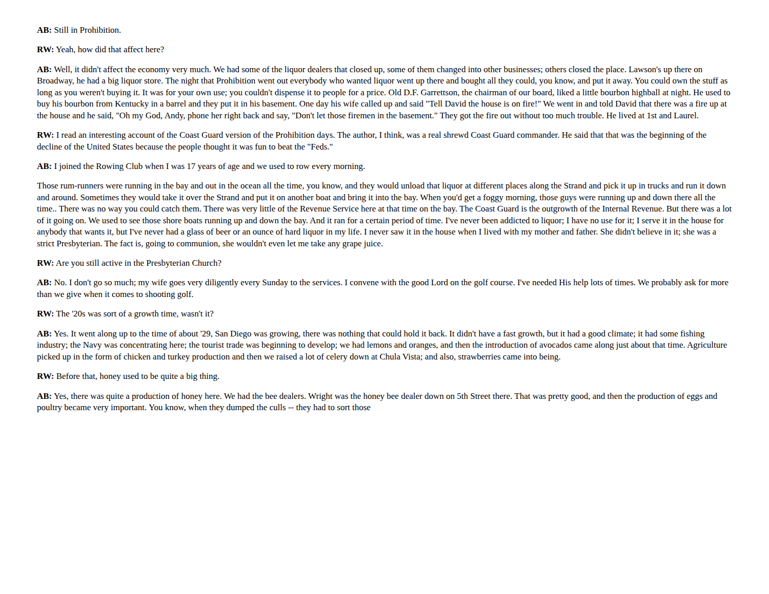AB: Still in Prohibition.
RW: Yeah, how did that affect here?
AB: Well, it didn't affect the economy very much. We had some of the liquor dealers that closed up, some of them changed into other businesses; others closed the place. Lawson's up there on Broadway, he had a big liquor store. The night that Prohibition went out everybody who wanted liquor went up there and bought all they could, you know, and put it away. You could own the stuff as long as you weren't buying it. It was for your own use; you couldn't dispense it to people for a price. Old D.F. Garrettson, the chairman of our board, liked a little bourbon highball at night. He used to buy his bourbon from Kentucky in a barrel and they put it in his basement. One day his wife called up and said "Tell David the house is on fire!" We went in and told David that there was a fire up at the house and he said, "Oh my God, Andy, phone her right back and say, "Don't let those firemen in the basement." They got the fire out without too much trouble. He lived at 1st and Laurel.
RW: I read an interesting account of the Coast Guard version of the Prohibition days. The author, I think, was a real shrewd Coast Guard commander. He said that that was the beginning of the decline of the United States because the people thought it was fun to beat the "Feds."
AB: I joined the Rowing Club when I was 17 years of age and we used to row every morning.
Those rum-runners were running in the bay and out in the ocean all the time, you know, and they would unload that liquor at different places along the Strand and pick it up in trucks and run it down and around. Sometimes they would take it over the Strand and put it on another boat and bring it into the bay. When you'd get a foggy morning, those guys were running up and down there all the time.. There was no way you could catch them. There was very little of the Revenue Service here at that time on the bay. The Coast Guard is the outgrowth of the Internal Revenue. But there was a lot of it going on. We used to see those shore boats running up and down the bay. And it ran for a certain period of time. I've never been addicted to liquor; I have no use for it; I serve it in the house for anybody that wants it, but I've never had a glass of beer or an ounce of hard liquor in my life. I never saw it in the house when I lived with my mother and father. She didn't believe in it; she was a strict Presbyterian. The fact is, going to communion, she wouldn't even let me take any grape juice.
RW: Are you still active in the Presbyterian Church?
AB: No. I don't go so much; my wife goes very diligently every Sunday to the services. I convene with the good Lord on the golf course. I've needed His help lots of times. We probably ask for more than we give when it comes to shooting golf.
RW: The '20s was sort of a growth time, wasn't it?
AB: Yes. It went along up to the time of about '29, San Diego was growing, there was nothing that could hold it back. It didn't have a fast growth, but it had a good climate; it had some fishing industry; the Navy was concentrating here; the tourist trade was beginning to develop; we had lemons and oranges, and then the introduction of avocados came along just about that time. Agriculture picked up in the form of chicken and turkey production and then we raised a lot of celery down at Chula Vista; and also, strawberries came into being.
RW: Before that, honey used to be quite a big thing.
AB: Yes, there was quite a production of honey here. We had the bee dealers. Wright was the honey bee dealer down on 5th Street there. That was pretty good, and then the production of eggs and poultry became very important. You know, when they dumped the culls -- they had to sort those